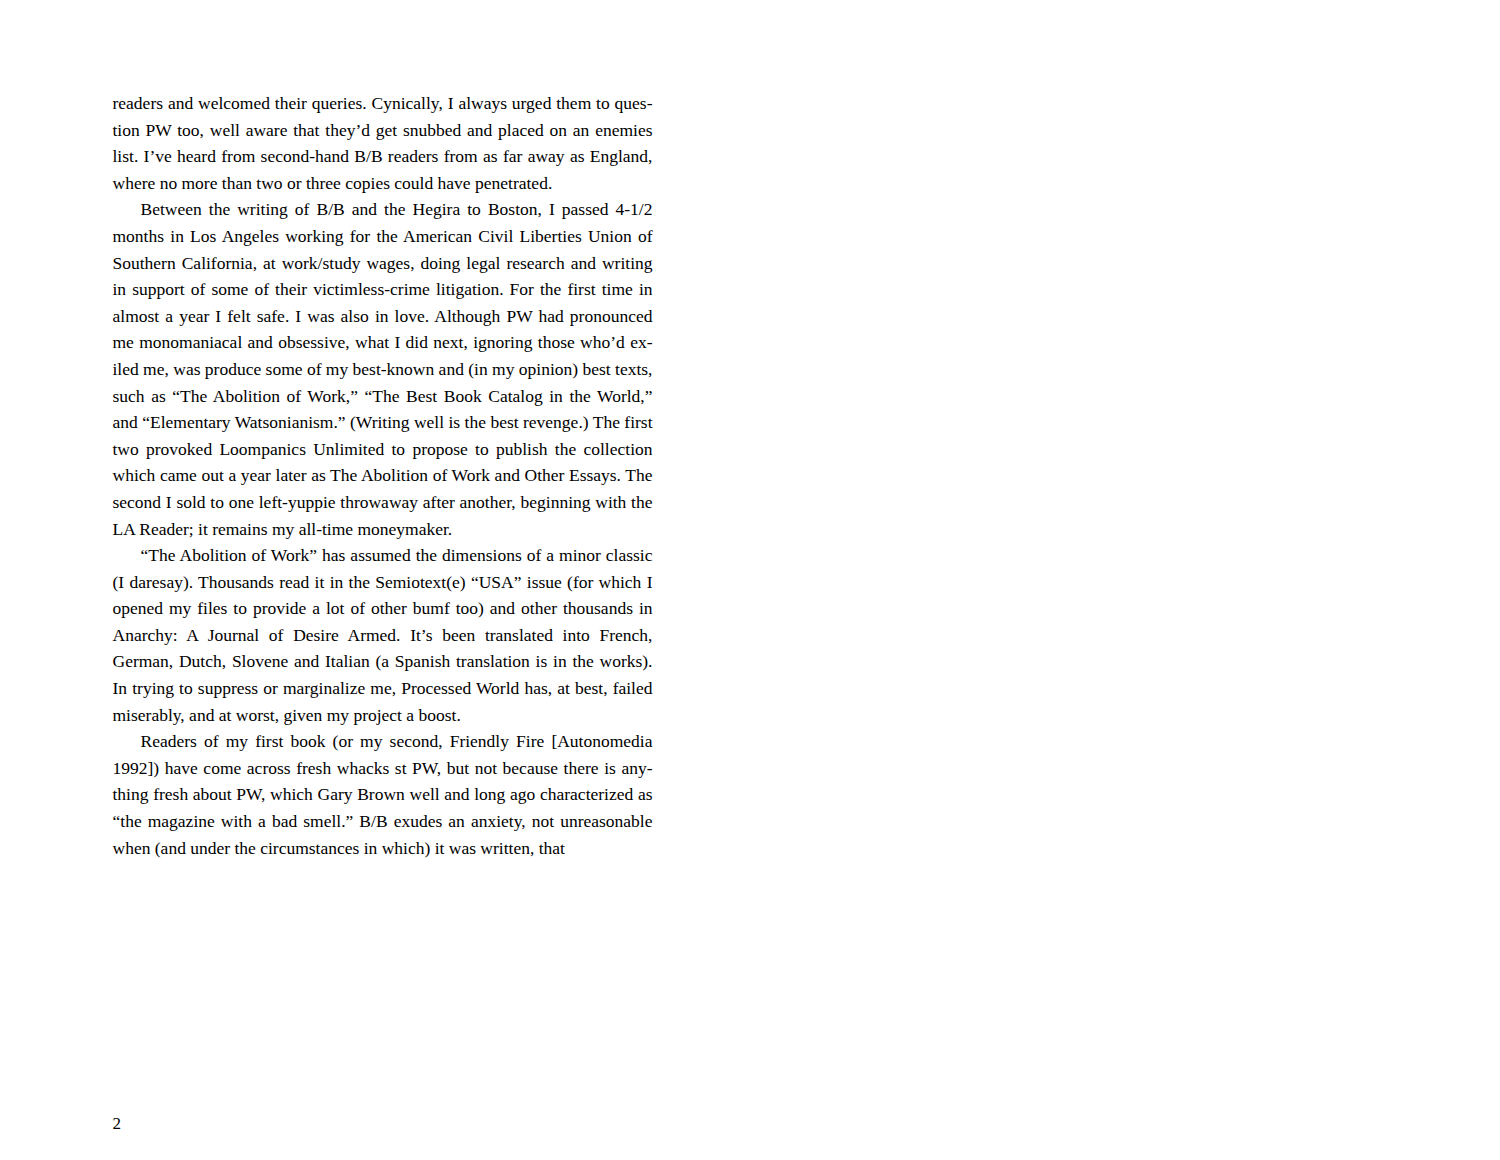readers and welcomed their queries. Cynically, I always urged them to question PW too, well aware that they’d get snubbed and placed on an enemies list. I’ve heard from second-hand B/B readers from as far away as England, where no more than two or three copies could have penetrated.
Between the writing of B/B and the Hegira to Boston, I passed 4-1/2 months in Los Angeles working for the American Civil Liberties Union of Southern California, at work/study wages, doing legal research and writing in support of some of their victimless-crime litigation. For the first time in almost a year I felt safe. I was also in love. Although PW had pronounced me monomaniacal and obsessive, what I did next, ignoring those who’d exiled me, was produce some of my best-known and (in my opinion) best texts, such as “The Abolition of Work,” “The Best Book Catalog in the World,” and “Elementary Watsonianism.” (Writing well is the best revenge.) The first two provoked Loompanics Unlimited to propose to publish the collection which came out a year later as The Abolition of Work and Other Essays. The second I sold to one left-yuppie throwaway after another, beginning with the LA Reader; it remains my all-time moneymaker.
“The Abolition of Work” has assumed the dimensions of a minor classic (I daresay). Thousands read it in the Semiotext(e) “USA” issue (for which I opened my files to provide a lot of other bumf too) and other thousands in Anarchy: A Journal of Desire Armed. It’s been translated into French, German, Dutch, Slovene and Italian (a Spanish translation is in the works). In trying to suppress or marginalize me, Processed World has, at best, failed miserably, and at worst, given my project a boost.
Readers of my first book (or my second, Friendly Fire [Autonomedia 1992]) have come across fresh whacks st PW, but not because there is anything fresh about PW, which Gary Brown well and long ago characterized as “the magazine with a bad smell.” B/B exudes an anxiety, not unreasonable when (and under the circumstances in which) it was written, that
2